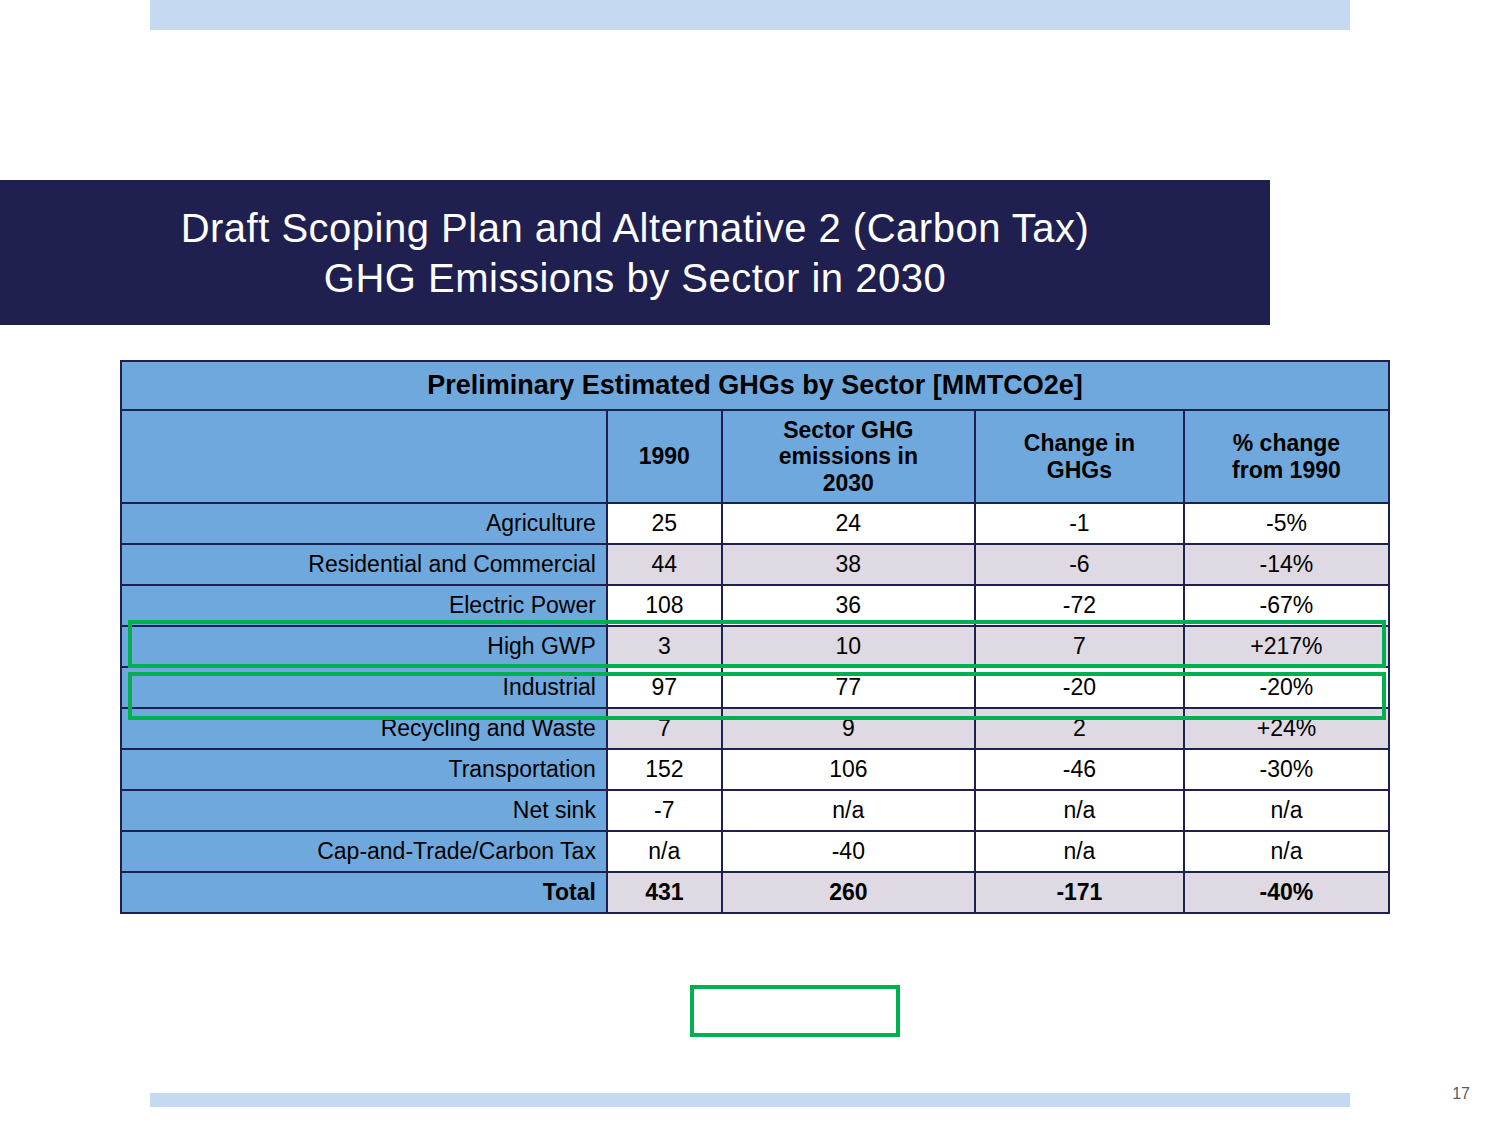Draft Scoping Plan and Alternative 2 (Carbon Tax)
GHG Emissions by Sector in 2030
| Preliminary Estimated GHGs by Sector [MMTCO2e] |
| | 1990 | Sector GHG emissions in 2030 | Change in GHGs | % change from 1990 |
| Agriculture | 25 | 24 | -1 | -5% |
| Residential and Commercial | 44 | 38 | -6 | -14% |
| Electric Power | 108 | 36 | -72 | -67% |
| High GWP | 3 | 10 | 7 | +217% |
| Industrial | 97 | 77 | -20 | -20% |
| Recycling and Waste | 7 | 9 | 2 | +24% |
| Transportation | 152 | 106 | -46 | -30% |
| Net sink | -7 | n/a | n/a | n/a |
| Cap-and-Trade/Carbon Tax | n/a | -40 | n/a | n/a |
| Total | 431 | 260 | -171 | -40% |
17